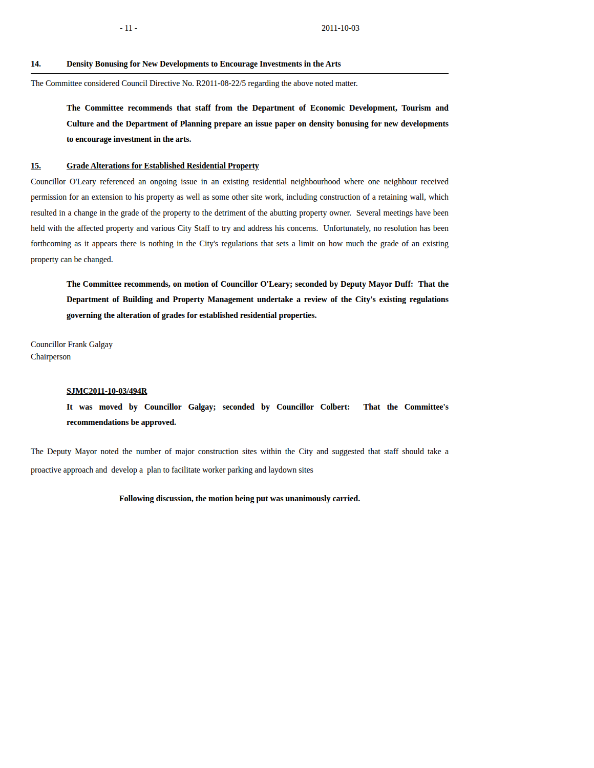- 11 - 2011-10-03
14. Density Bonusing for New Developments to Encourage Investments in the Arts
The Committee considered Council Directive No. R2011-08-22/5 regarding the above noted matter.
The Committee recommends that staff from the Department of Economic Development, Tourism and Culture and the Department of Planning prepare an issue paper on density bonusing for new developments to encourage investment in the arts.
15. Grade Alterations for Established Residential Property
Councillor O'Leary referenced an ongoing issue in an existing residential neighbourhood where one neighbour received permission for an extension to his property as well as some other site work, including construction of a retaining wall, which resulted in a change in the grade of the property to the detriment of the abutting property owner. Several meetings have been held with the affected property and various City Staff to try and address his concerns. Unfortunately, no resolution has been forthcoming as it appears there is nothing in the City's regulations that sets a limit on how much the grade of an existing property can be changed.
The Committee recommends, on motion of Councillor O'Leary; seconded by Deputy Mayor Duff: That the Department of Building and Property Management undertake a review of the City's existing regulations governing the alteration of grades for established residential properties.
Councillor Frank Galgay
Chairperson
SJMC2011-10-03/494R
It was moved by Councillor Galgay; seconded by Councillor Colbert: That the Committee's recommendations be approved.
The Deputy Mayor noted the number of major construction sites within the City and suggested that staff should take a proactive approach and develop a plan to facilitate worker parking and laydown sites
Following discussion, the motion being put was unanimously carried.